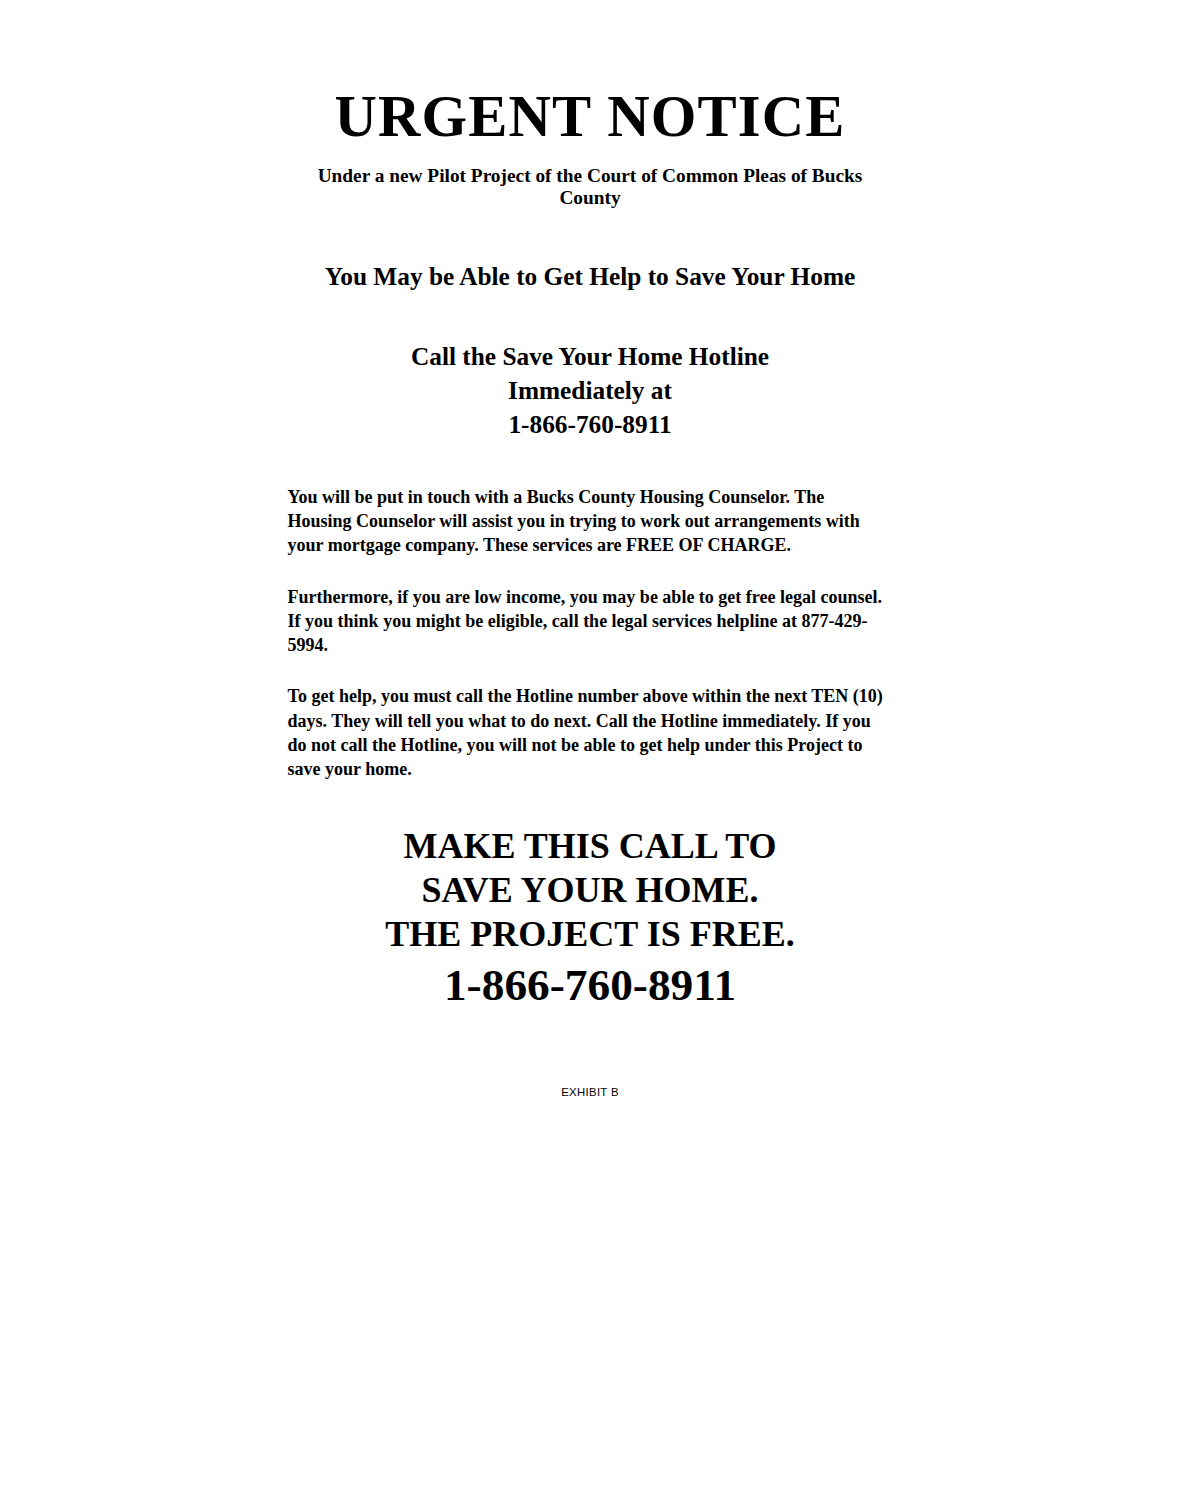URGENT NOTICE
Under a new Pilot Project of the Court of Common Pleas of Bucks County
You May be Able to Get Help to Save Your Home
Call the Save Your Home Hotline
Immediately at
1-866-760-8911
You will be put in touch with a Bucks County Housing Counselor. The Housing Counselor will assist you in trying to work out arrangements with your mortgage company. These services are FREE OF CHARGE.
Furthermore, if you are low income, you may be able to get free legal counsel. If you think you might be eligible, call the legal services helpline at 877-429-5994.
To get help, you must call the Hotline number above within the next TEN (10) days. They will tell you what to do next. Call the Hotline immediately. If you do not call the Hotline, you will not be able to get help under this Project to save your home.
MAKE THIS CALL TO
SAVE YOUR HOME.
THE PROJECT IS FREE. 1-866-760-8911
EXHIBIT B